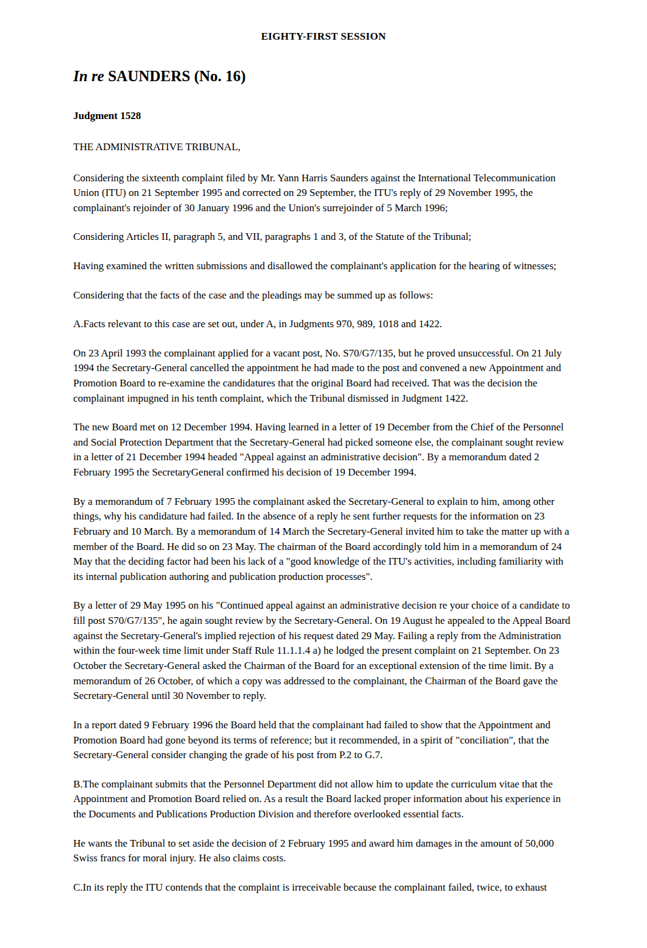EIGHTY-FIRST SESSION
In re SAUNDERS (No. 16)
Judgment 1528
THE ADMINISTRATIVE TRIBUNAL,
Considering the sixteenth complaint filed by Mr. Yann Harris Saunders against the International Telecommunication Union (ITU) on 21 September 1995 and corrected on 29 September, the ITU's reply of 29 November 1995, the complainant's rejoinder of 30 January 1996 and the Union's surrejoinder of 5 March 1996;
Considering Articles II, paragraph 5, and VII, paragraphs 1 and 3, of the Statute of the Tribunal;
Having examined the written submissions and disallowed the complainant's application for the hearing of witnesses;
Considering that the facts of the case and the pleadings may be summed up as follows:
A.Facts relevant to this case are set out, under A, in Judgments 970, 989, 1018 and 1422.
On 23 April 1993 the complainant applied for a vacant post, No. S70/G7/135, but he proved unsuccessful. On 21 July 1994 the Secretary-General cancelled the appointment he had made to the post and convened a new Appointment and Promotion Board to re-examine the candidatures that the original Board had received. That was the decision the complainant impugned in his tenth complaint, which the Tribunal dismissed in Judgment 1422.
The new Board met on 12 December 1994. Having learned in a letter of 19 December from the Chief of the Personnel and Social Protection Department that the Secretary-General had picked someone else, the complainant sought review in a letter of 21 December 1994 headed "Appeal against an administrative decision". By a memorandum dated 2 February 1995 the SecretaryGeneral confirmed his decision of 19 December 1994.
By a memorandum of 7 February 1995 the complainant asked the Secretary-General to explain to him, among other things, why his candidature had failed. In the absence of a reply he sent further requests for the information on 23 February and 10 March. By a memorandum of 14 March the Secretary-General invited him to take the matter up with a member of the Board. He did so on 23 May. The chairman of the Board accordingly told him in a memorandum of 24 May that the deciding factor had been his lack of a "good knowledge of the ITU's activities, including familiarity with its internal publication authoring and publication production processes".
By a letter of 29 May 1995 on his "Continued appeal against an administrative decision re your choice of a candidate to fill post S70/G7/135", he again sought review by the Secretary-General. On 19 August he appealed to the Appeal Board against the Secretary-General's implied rejection of his request dated 29 May. Failing a reply from the Administration within the four-week time limit under Staff Rule 11.1.1.4 a) he lodged the present complaint on 21 September. On 23 October the Secretary-General asked the Chairman of the Board for an exceptional extension of the time limit. By a memorandum of 26 October, of which a copy was addressed to the complainant, the Chairman of the Board gave the Secretary-General until 30 November to reply.
In a report dated 9 February 1996 the Board held that the complainant had failed to show that the Appointment and Promotion Board had gone beyond its terms of reference; but it recommended, in a spirit of "conciliation", that the Secretary-General consider changing the grade of his post from P.2 to G.7.
B.The complainant submits that the Personnel Department did not allow him to update the curriculum vitae that the Appointment and Promotion Board relied on. As a result the Board lacked proper information about his experience in the Documents and Publications Production Division and therefore overlooked essential facts.
He wants the Tribunal to set aside the decision of 2 February 1995 and award him damages in the amount of 50,000 Swiss francs for moral injury. He also claims costs.
C.In its reply the ITU contends that the complaint is irreceivable because the complainant failed, twice, to exhaust